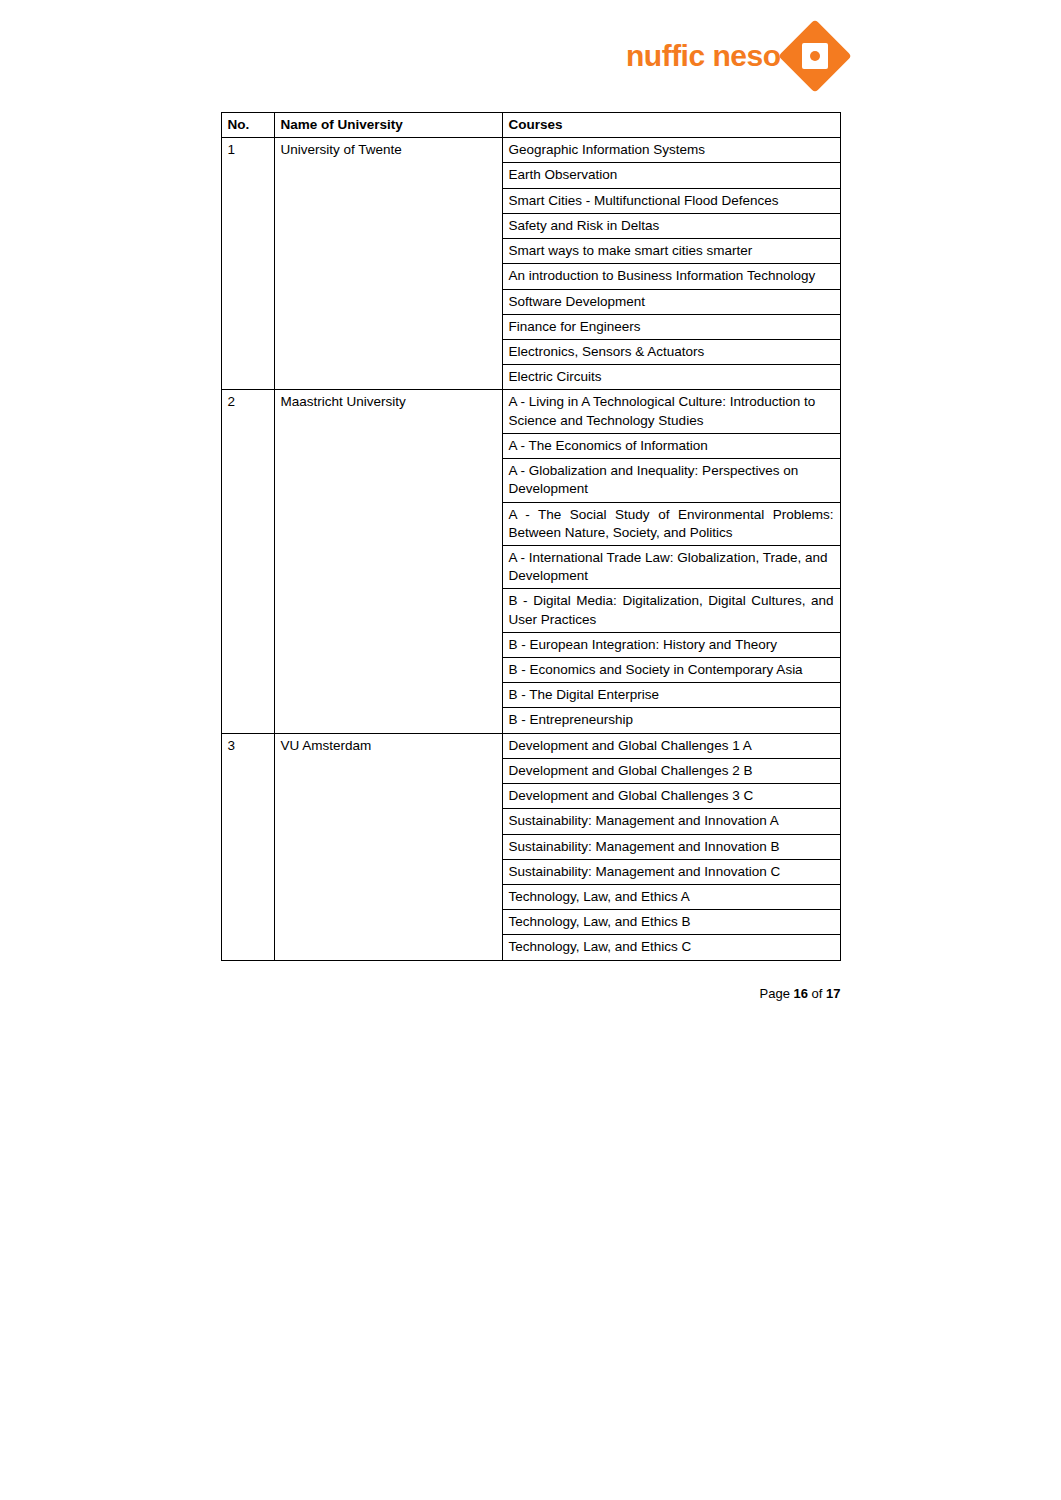nuffic neso
| No. | Name of University | Courses |
| --- | --- | --- |
| 1 | University of Twente | Geographic Information Systems |
| Earth Observation |
| Smart Cities - Multifunctional Flood Defences |
| Safety and Risk in Deltas |
| Smart ways to make smart cities smarter |
| An introduction to Business Information Technology |
| Software Development |
| Finance for Engineers |
| Electronics, Sensors & Actuators |
| Electric Circuits |
| 2 | Maastricht University | A - Living in A Technological Culture: Introduction to Science and Technology Studies |
| A - The Economics of Information |
| A - Globalization and Inequality: Perspectives on Development |
| A - The Social Study of Environmental Problems: Between Nature, Society, and Politics |
| A - International Trade Law: Globalization, Trade, and Development |
| B - Digital Media: Digitalization, Digital Cultures, and User Practices |
| B - European Integration: History and Theory |
| B - Economics and Society in Contemporary Asia |
| B - The Digital Enterprise |
| B - Entrepreneurship |
| 3 | VU Amsterdam | Development and Global Challenges 1 A |
| Development and Global Challenges 2 B |
| Development and Global Challenges 3 C |
| Sustainability: Management and Innovation A |
| Sustainability: Management and Innovation B |
| Sustainability: Management and Innovation C |
| Technology, Law, and Ethics A |
| Technology, Law, and Ethics B |
| Technology, Law, and Ethics C |
Page 16 of 17